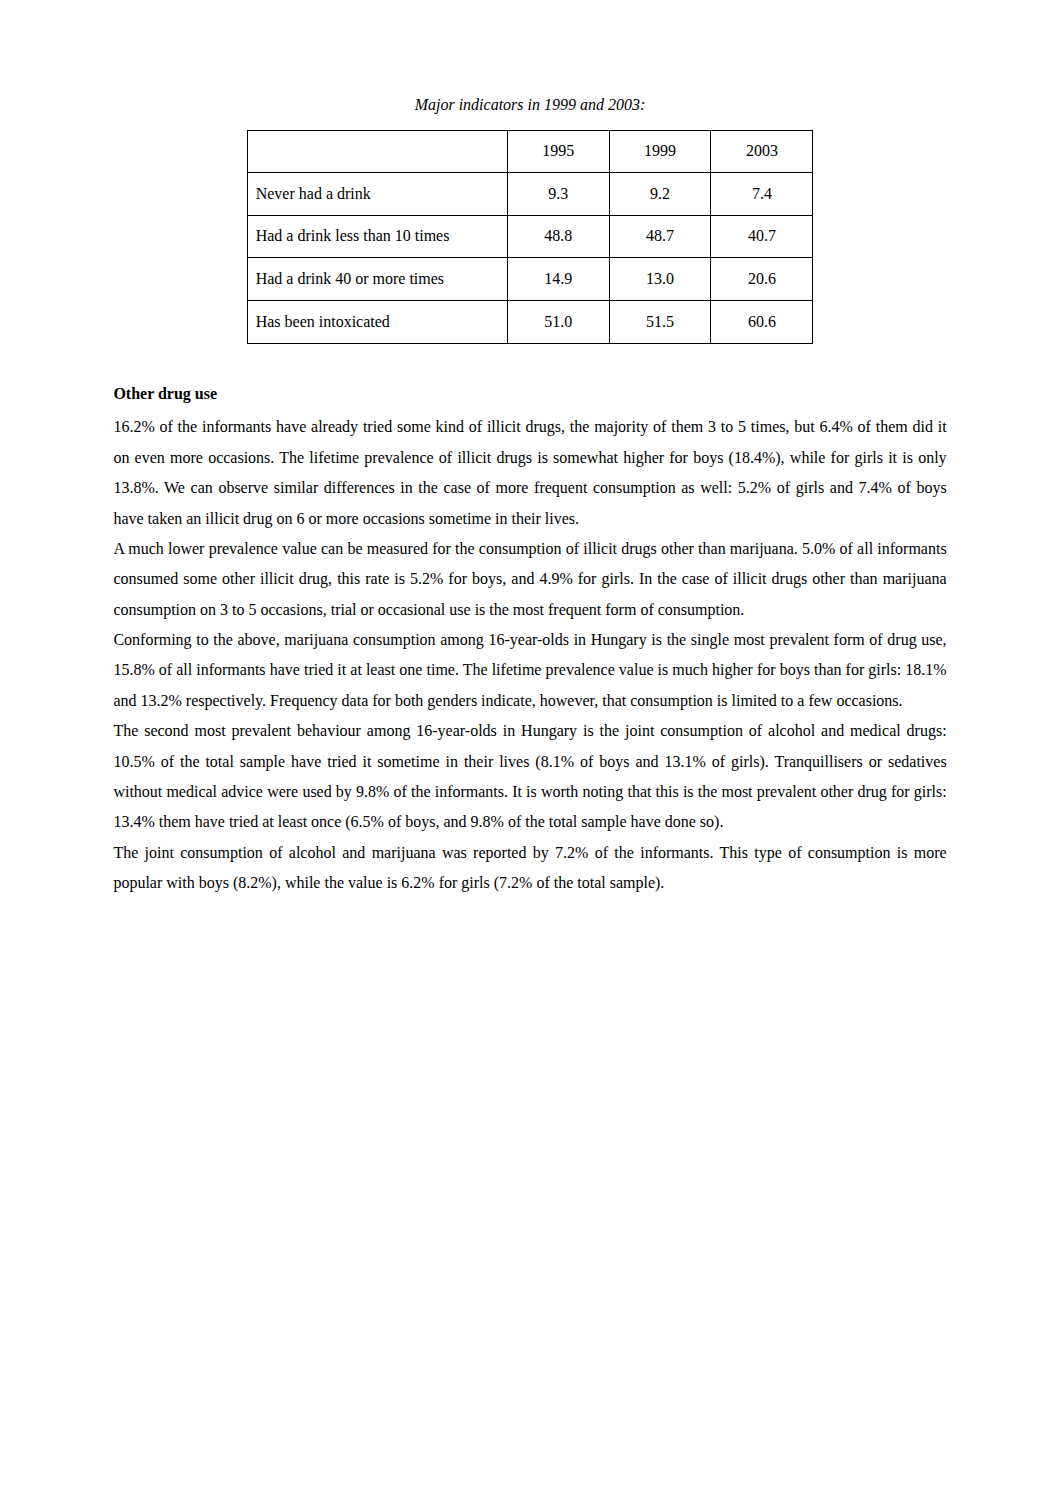Major indicators in 1999 and 2003:
| | 1995 | 1999 | 2003 |
| Never had a drink | 9.3 | 9.2 | 7.4 |
| Had a drink less than 10 times | 48.8 | 48.7 | 40.7 |
| Had a drink 40 or more times | 14.9 | 13.0 | 20.6 |
| Has been intoxicated | 51.0 | 51.5 | 60.6 |
Other drug use
16.2% of the informants have already tried some kind of illicit drugs, the majority of them 3 to 5 times, but 6.4% of them did it on even more occasions. The lifetime prevalence of illicit drugs is somewhat higher for boys (18.4%), while for girls it is only 13.8%. We can observe similar differences in the case of more frequent consumption as well: 5.2% of girls and 7.4% of boys have taken an illicit drug on 6 or more occasions sometime in their lives.
A much lower prevalence value can be measured for the consumption of illicit drugs other than marijuana. 5.0% of all informants consumed some other illicit drug, this rate is 5.2% for boys, and 4.9% for girls. In the case of illicit drugs other than marijuana consumption on 3 to 5 occasions, trial or occasional use is the most frequent form of consumption.
Conforming to the above, marijuana consumption among 16-year-olds in Hungary is the single most prevalent form of drug use, 15.8% of all informants have tried it at least one time. The lifetime prevalence value is much higher for boys than for girls: 18.1% and 13.2% respectively. Frequency data for both genders indicate, however, that consumption is limited to a few occasions.
The second most prevalent behaviour among 16-year-olds in Hungary is the joint consumption of alcohol and medical drugs: 10.5% of the total sample have tried it sometime in their lives (8.1% of boys and 13.1% of girls). Tranquillisers or sedatives without medical advice were used by 9.8% of the informants. It is worth noting that this is the most prevalent other drug for girls: 13.4% them have tried at least once (6.5% of boys, and 9.8% of the total sample have done so).
The joint consumption of alcohol and marijuana was reported by 7.2% of the informants. This type of consumption is more popular with boys (8.2%), while the value is 6.2% for girls (7.2% of the total sample).